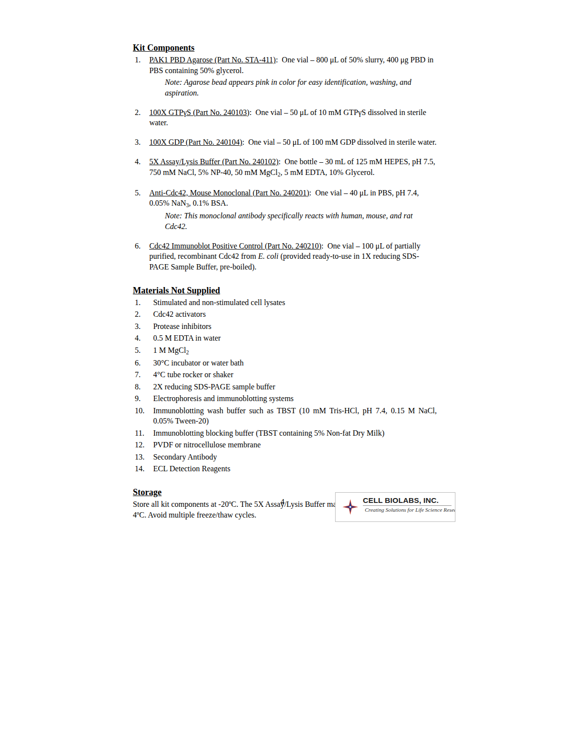Kit Components
PAK1 PBD Agarose (Part No. STA-411): One vial – 800 μL of 50% slurry, 400 μg PBD in PBS containing 50% glycerol. Note: Agarose bead appears pink in color for easy identification, washing, and aspiration.
100X GTPγS (Part No. 240103): One vial – 50 μL of 10 mM GTPγS dissolved in sterile water.
100X GDP (Part No. 240104): One vial – 50 μL of 100 mM GDP dissolved in sterile water.
5X Assay/Lysis Buffer (Part No. 240102): One bottle – 30 mL of 125 mM HEPES, pH 7.5, 750 mM NaCl, 5% NP-40, 50 mM MgCl2, 5 mM EDTA, 10% Glycerol.
Anti-Cdc42, Mouse Monoclonal (Part No. 240201): One vial – 40 μL in PBS, pH 7.4, 0.05% NaN3, 0.1% BSA. Note: This monoclonal antibody specifically reacts with human, mouse, and rat Cdc42.
Cdc42 Immunoblot Positive Control (Part No. 240210): One vial – 100 μL of partially purified, recombinant Cdc42 from E. coli (provided ready-to-use in 1X reducing SDS-PAGE Sample Buffer, pre-boiled).
Materials Not Supplied
Stimulated and non-stimulated cell lysates
Cdc42 activators
Protease inhibitors
0.5 M EDTA in water
1 M MgCl2
30°C incubator or water bath
4°C tube rocker or shaker
2X reducing SDS-PAGE sample buffer
Electrophoresis and immunoblotting systems
Immunoblotting wash buffer such as TBST (10 mM Tris-HCl, pH 7.4, 0.15 M NaCl, 0.05% Tween-20)
Immunoblotting blocking buffer (TBST containing 5% Non-fat Dry Milk)
PVDF or nitrocellulose membrane
Secondary Antibody
ECL Detection Reagents
Storage
Store all kit components at -20ºC. The 5X Assay/Lysis Buffer may be stored at either -20ºC or 4ºC. Avoid multiple freeze/thaw cycles.
4
CELL BIOLABS, INC.
Creating Solutions for Life Science Research